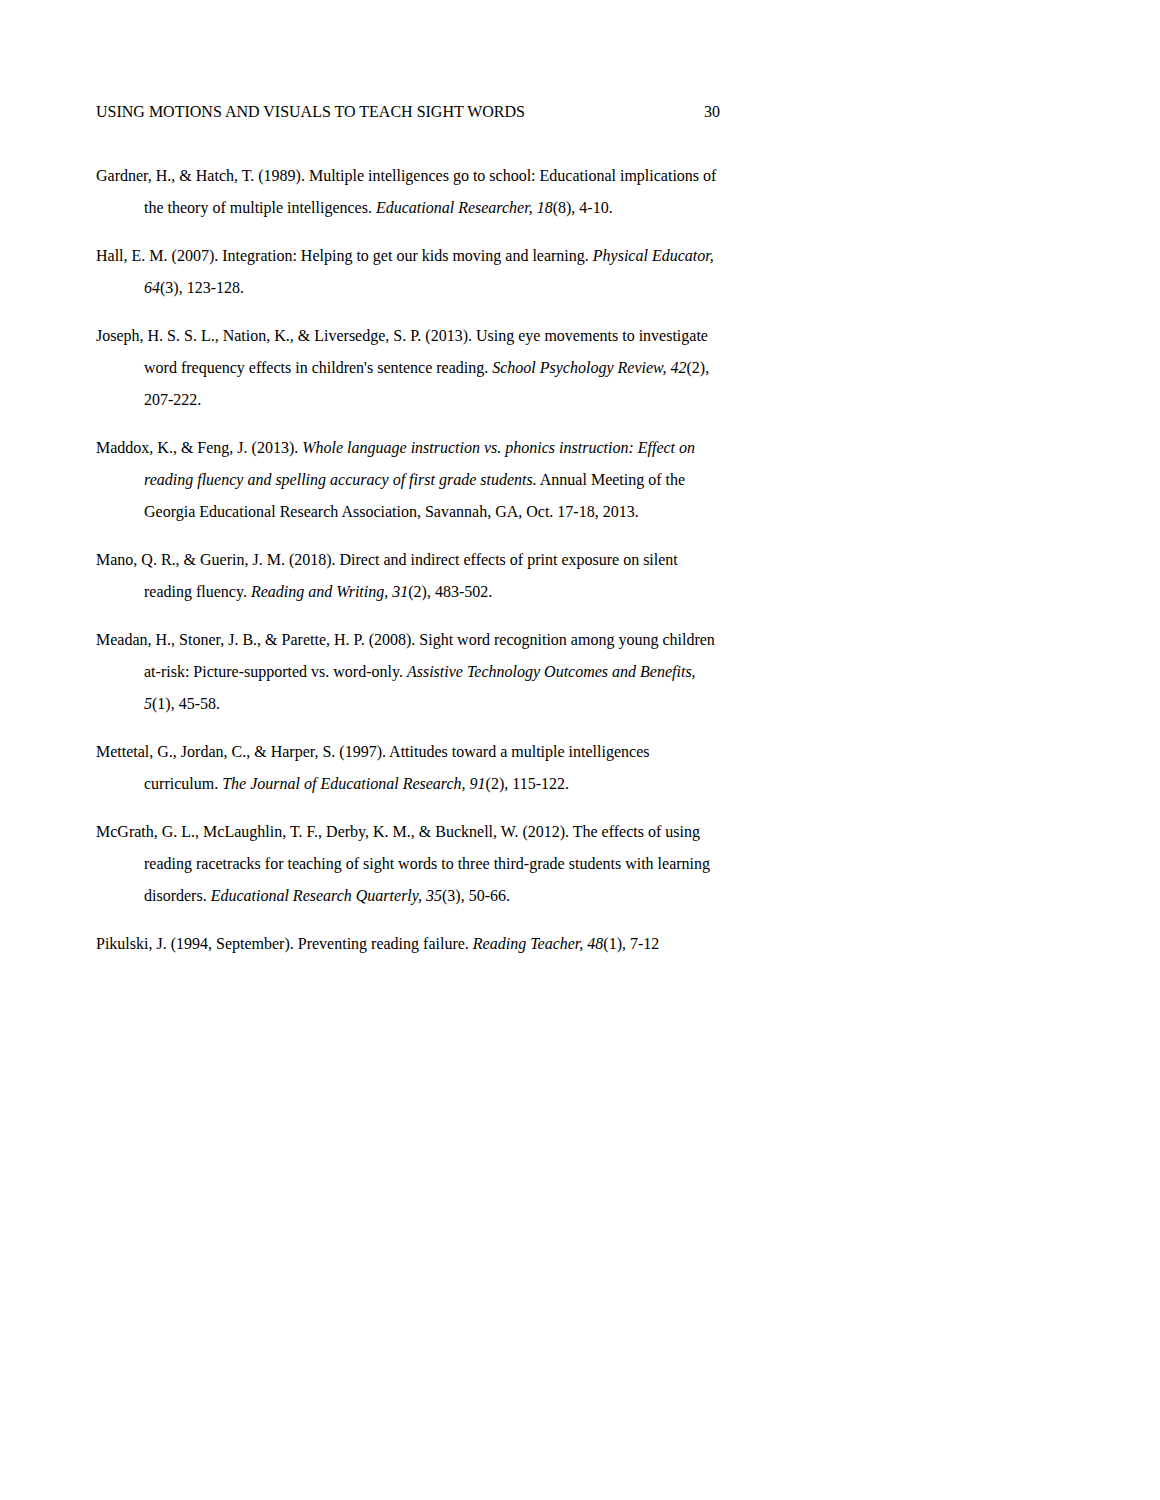Using Motions and Visuals to Teach Sight Words 30
Gardner, H., & Hatch, T. (1989). Multiple intelligences go to school: Educational implications of the theory of multiple intelligences. Educational Researcher, 18(8), 4-10.
Hall, E. M. (2007). Integration: Helping to get our kids moving and learning. Physical Educator, 64(3), 123-128.
Joseph, H. S. S. L., Nation, K., & Liversedge, S. P. (2013). Using eye movements to investigate word frequency effects in children's sentence reading. School Psychology Review, 42(2), 207-222.
Maddox, K., & Feng, J. (2013). Whole language instruction vs. phonics instruction: Effect on reading fluency and spelling accuracy of first grade students. Annual Meeting of the Georgia Educational Research Association, Savannah, GA, Oct. 17-18, 2013.
Mano, Q. R., & Guerin, J. M. (2018). Direct and indirect effects of print exposure on silent reading fluency. Reading and Writing, 31(2), 483-502.
Meadan, H., Stoner, J. B., & Parette, H. P. (2008). Sight word recognition among young children at-risk: Picture-supported vs. word-only. Assistive Technology Outcomes and Benefits, 5(1), 45-58.
Mettetal, G., Jordan, C., & Harper, S. (1997). Attitudes toward a multiple intelligences curriculum. The Journal of Educational Research, 91(2), 115-122.
McGrath, G. L., McLaughlin, T. F., Derby, K. M., & Bucknell, W. (2012). The effects of using reading racetracks for teaching of sight words to three third-grade students with learning disorders. Educational Research Quarterly, 35(3), 50-66.
Pikulski, J. (1994, September). Preventing reading failure. Reading Teacher, 48(1), 7-12